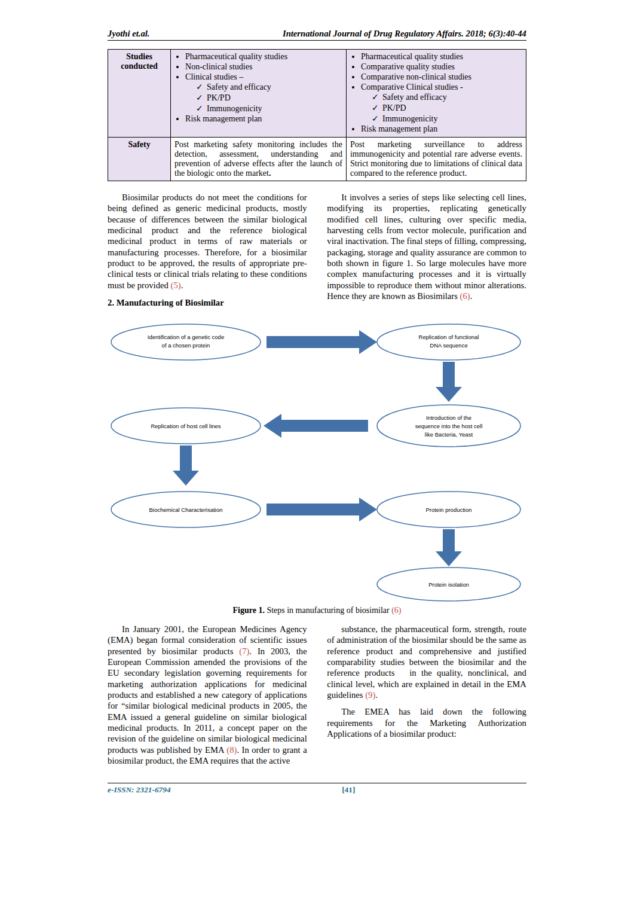Jyothi et.al.
International Journal of Drug Regulatory Affairs. 2018; 6(3):40-44
| Studies conducted | Pharmaceutical quality studies Non-clinical studies Clinical studies – Safety and efficacy PK/PD Immunogenicity Risk management plan | Pharmaceutical quality studies Comparative quality studies Comparative non-clinical studies Comparative Clinical studies - Safety and efficacy PK/PD Immunogenicity Risk management plan |
| Safety | Post marketing safety monitoring includes the detection, assessment, understanding and prevention of adverse effects after the launch of the biologic onto the market . | Post marketing surveillance to address immunogenicity and potential rare adverse events. Strict monitoring due to limitations of clinical data compared to the reference product. |
Biosimilar products do not meet the conditions for being defined as generic medicinal products, mostly because of differences between the similar biological medicinal product and the reference biological medicinal product in terms of raw materials or manufacturing processes. Therefore, for a biosimilar product to be approved, the results of appropriate pre-clinical tests or clinical trials relating to these conditions must be provided (5).
2. Manufacturing of Biosimilar
It involves a series of steps like selecting cell lines, modifying its properties, replicating genetically modified cell lines, culturing over specific media, harvesting cells from vector molecule, purification and viral inactivation. The final steps of filling, compressing, packaging, storage and quality assurance are common to both shown in figure 1. So large molecules have more complex manufacturing processes and it is virtually impossible to reproduce them without minor alterations. Hence they are known as Biosimilars (6).
Identification of a genetic code of a chosen protein Replication of functional DNA sequence Introduction of the sequence into the host cell like Bacteria, Yeast Replication of host cell lines Biochemical Characterisation Protein production Protein isolation
Figure 1. Steps in manufacturing of biosimilar (6)
In January 2001, the European Medicines Agency (EMA) began formal consideration of scientific issues presented by biosimilar products (7). In 2003, the European Commission amended the provisions of the EU secondary legislation governing requirements for marketing authorization applications for medicinal products and established a new category of applications for “similar biological medicinal products in 2005, the EMA issued a general guideline on similar biological medicinal products. In 2011, a concept paper on the revision of the guideline on similar biological medicinal products was published by EMA (8). In order to grant a biosimilar product, the EMA requires that the active
substance, the pharmaceutical form, strength, route of administration of the biosimilar should be the same as reference product and comprehensive and justified comparability studies between the biosimilar and the reference products in the quality, nonclinical, and clinical level, which are explained in detail in the EMA guidelines (9).
The EMEA has laid down the following requirements for the Marketing Authorization Applications of a biosimilar product:
e-ISSN: 2321-6794
[41]